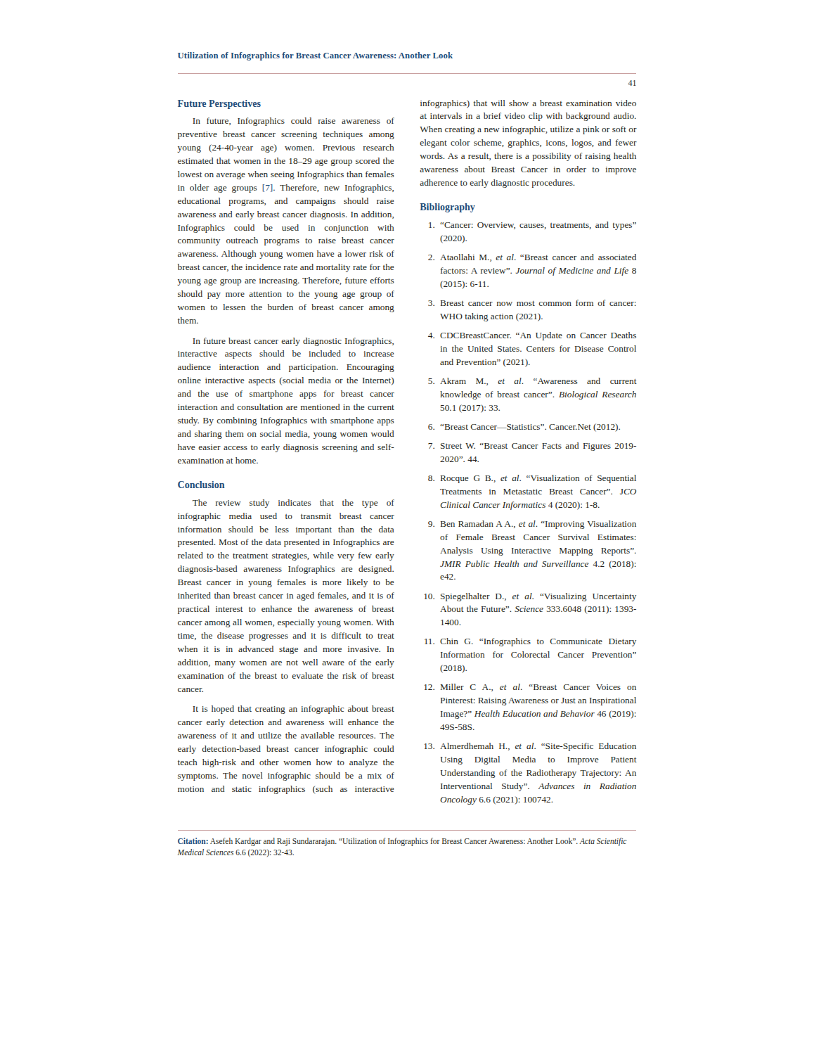Utilization of Infographics for Breast Cancer Awareness: Another Look
41
Future Perspectives
In future, Infographics could raise awareness of preventive breast cancer screening techniques among young (24-40-year age) women. Previous research estimated that women in the 18–29 age group scored the lowest on average when seeing Infographics than females in older age groups [7]. Therefore, new Infographics, educational programs, and campaigns should raise awareness and early breast cancer diagnosis. In addition, Infographics could be used in conjunction with community outreach programs to raise breast cancer awareness. Although young women have a lower risk of breast cancer, the incidence rate and mortality rate for the young age group are increasing. Therefore, future efforts should pay more attention to the young age group of women to lessen the burden of breast cancer among them.
In future breast cancer early diagnostic Infographics, interactive aspects should be included to increase audience interaction and participation. Encouraging online interactive aspects (social media or the Internet) and the use of smartphone apps for breast cancer interaction and consultation are mentioned in the current study. By combining Infographics with smartphone apps and sharing them on social media, young women would have easier access to early diagnosis screening and self-examination at home.
Conclusion
The review study indicates that the type of infographic media used to transmit breast cancer information should be less important than the data presented. Most of the data presented in Infographics are related to the treatment strategies, while very few early diagnosis-based awareness Infographics are designed. Breast cancer in young females is more likely to be inherited than breast cancer in aged females, and it is of practical interest to enhance the awareness of breast cancer among all women, especially young women. With time, the disease progresses and it is difficult to treat when it is in advanced stage and more invasive. In addition, many women are not well aware of the early examination of the breast to evaluate the risk of breast cancer.
It is hoped that creating an infographic about breast cancer early detection and awareness will enhance the awareness of it and utilize the available resources. The early detection-based breast cancer infographic could teach high-risk and other women how to analyze the symptoms. The novel infographic should be a mix of motion and static infographics (such as interactive infographics) that will show a breast examination video at intervals in a brief video clip with background audio. When creating a new infographic, utilize a pink or soft or elegant color scheme, graphics, icons, logos, and fewer words. As a result, there is a possibility of raising health awareness about Breast Cancer in order to improve adherence to early diagnostic procedures.
Bibliography
“Cancer: Overview, causes, treatments, and types” (2020).
Ataollahi M., et al. “Breast cancer and associated factors: A review”. Journal of Medicine and Life 8 (2015): 6-11.
Breast cancer now most common form of cancer: WHO taking action (2021).
CDCBreastCancer. “An Update on Cancer Deaths in the United States. Centers for Disease Control and Prevention” (2021).
Akram M., et al. “Awareness and current knowledge of breast cancer”. Biological Research 50.1 (2017): 33.
“Breast Cancer—Statistics”. Cancer.Net (2012).
Street W. “Breast Cancer Facts and Figures 2019-2020”. 44.
Rocque G B., et al. “Visualization of Sequential Treatments in Metastatic Breast Cancer”. JCO Clinical Cancer Informatics 4 (2020): 1-8.
Ben Ramadan A A., et al. “Improving Visualization of Female Breast Cancer Survival Estimates: Analysis Using Interactive Mapping Reports”. JMIR Public Health and Surveillance 4.2 (2018): e42.
Spiegelhalter D., et al. “Visualizing Uncertainty About the Future”. Science 333.6048 (2011): 1393-1400.
Chin G. “Infographics to Communicate Dietary Information for Colorectal Cancer Prevention” (2018).
Miller C A., et al. “Breast Cancer Voices on Pinterest: Raising Awareness or Just an Inspirational Image?” Health Education and Behavior 46 (2019): 49S-58S.
Almerdhemah H., et al. “Site-Specific Education Using Digital Media to Improve Patient Understanding of the Radiotherapy Trajectory: An Interventional Study”. Advances in Radiation Oncology 6.6 (2021): 100742.
Citation: Asefeh Kardgar and Raji Sundararajan. “Utilization of Infographics for Breast Cancer Awareness: Another Look”. Acta Scientific Medical Sciences 6.6 (2022): 32-43.